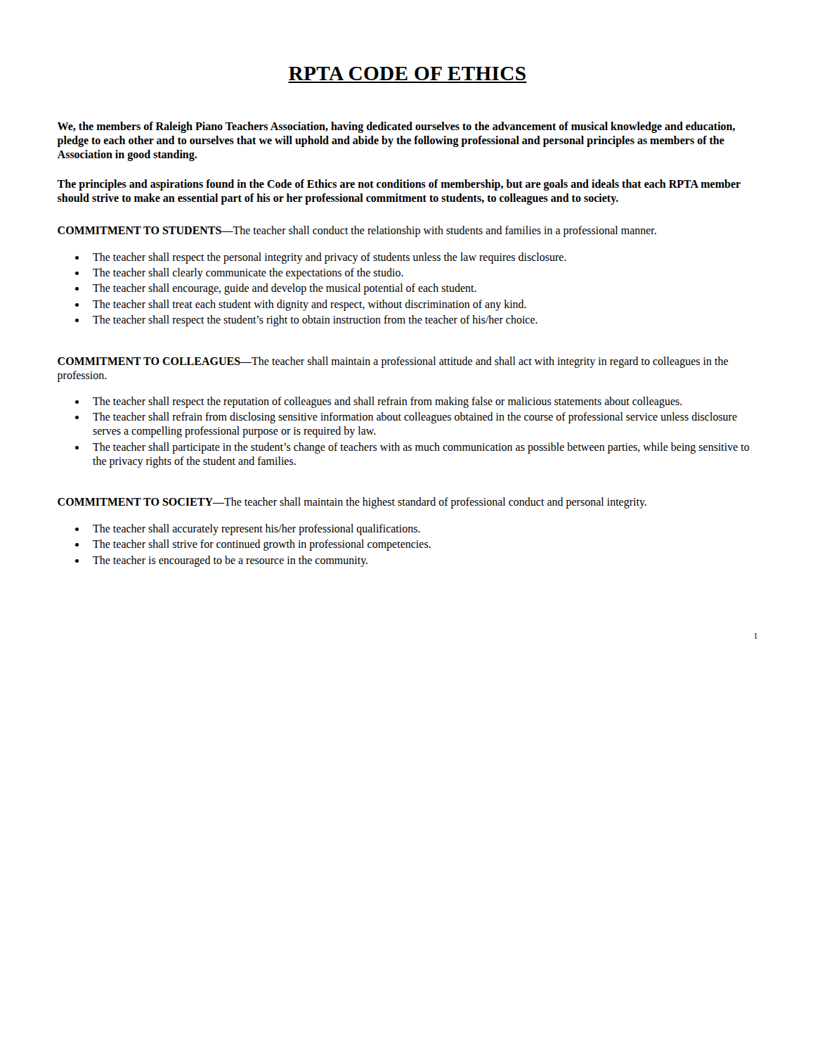RPTA CODE OF ETHICS
We, the members of Raleigh Piano Teachers Association, having dedicated ourselves to the advancement of musical knowledge and education, pledge to each other and to ourselves that we will uphold and abide by the following professional and personal principles as members of the Association in good standing.
The principles and aspirations found in the Code of Ethics are not conditions of membership, but are goals and ideals that each RPTA member should strive to make an essential part of his or her professional commitment to students, to colleagues and to society.
COMMITMENT TO STUDENTS
—The teacher shall conduct the relationship with students and families in a professional manner.
The teacher shall respect the personal integrity and privacy of students unless the law requires disclosure.
The teacher shall clearly communicate the expectations of the studio.
The teacher shall encourage, guide and develop the musical potential of each student.
The teacher shall treat each student with dignity and respect, without discrimination of any kind.
The teacher shall respect the student’s right to obtain instruction from the teacher of his/her choice.
COMMITMENT TO COLLEAGUES
—The teacher shall maintain a professional attitude and shall act with integrity in regard to colleagues in the profession.
The teacher shall respect the reputation of colleagues and shall refrain from making false or malicious statements about colleagues.
The teacher shall refrain from disclosing sensitive information about colleagues obtained in the course of professional service unless disclosure serves a compelling professional purpose or is required by law.
The teacher shall participate in the student’s change of teachers with as much communication as possible between parties, while being sensitive to the privacy rights of the student and families.
COMMITMENT TO SOCIETY
—The teacher shall maintain the highest standard of professional conduct and personal integrity.
The teacher shall accurately represent his/her professional qualifications.
The teacher shall strive for continued growth in professional competencies.
The teacher is encouraged to be a resource in the community.
1